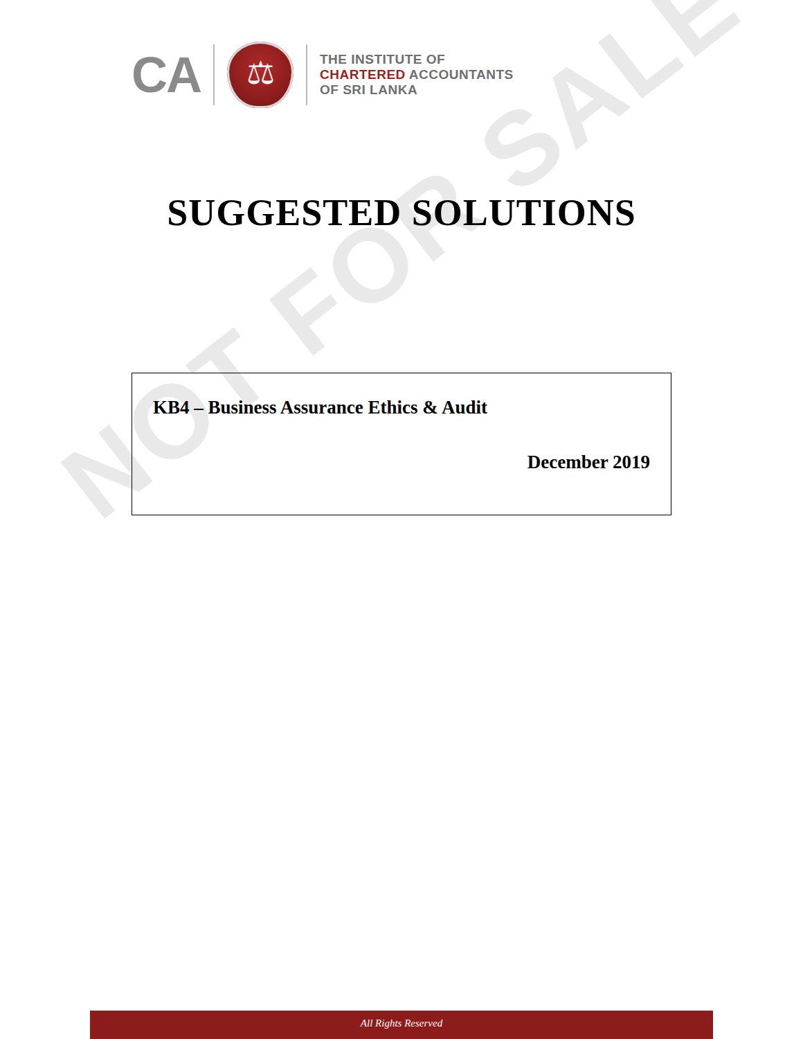NOT FOR SALE
CA
THE INSTITUTE OF
CHARTERED ACCOUNTANTS
OF SRI LANKA
SUGGESTED SOLUTIONS
KB4 – Business Assurance Ethics & Audit
December 2019
All Rights Reserved